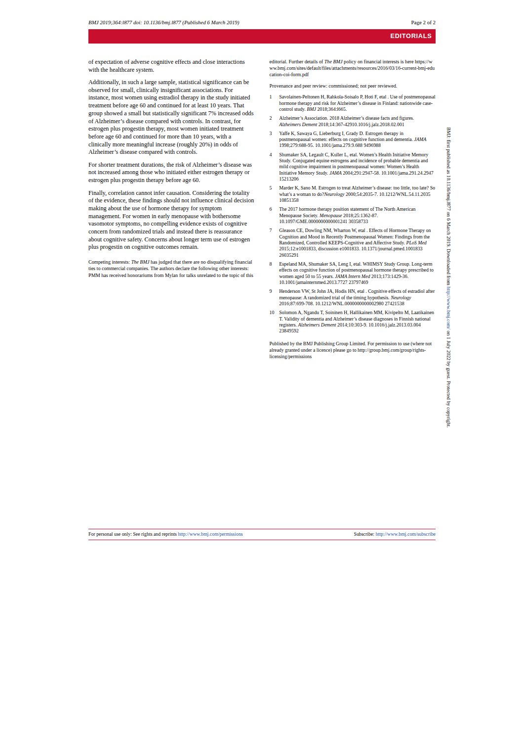BMJ 2019;364:l877 doi: 10.1136/bmj.l877 (Published 6 March 2019)
Page 2 of 2
EDITORIALS
of expectation of adverse cognitive effects and close interactions with the healthcare system.
Additionally, in such a large sample, statistical significance can be observed for small, clinically insignificant associations. For instance, most women using estradiol therapy in the study initiated treatment before age 60 and continued for at least 10 years. That group showed a small but statistically significant 7% increased odds of Alzheimer’s disease compared with controls. In contrast, for estrogen plus progestin therapy, most women initiated treatment before age 60 and continued for more than 10 years, with a clinically more meaningful increase (roughly 20%) in odds of Alzheimer’s disease compared with controls.
For shorter treatment durations, the risk of Alzheimer’s disease was not increased among those who initiated either estrogen therapy or estrogen plus progestin therapy before age 60.
Finally, correlation cannot infer causation. Considering the totality of the evidence, these findings should not influence clinical decision making about the use of hormone therapy for symptom management. For women in early menopause with bothersome vasomotor symptoms, no compelling evidence exists of cognitive concern from randomized trials and instead there is reassurance about cognitive safety. Concerns about longer term use of estrogen plus progestin on cognitive outcomes remain.
Competing interests: The BMJ has judged that there are no disqualifying financial ties to commercial companies. The authors declare the following other interests: PMM has received honorariums from Mylan for talks unrelated to the topic of this
editorial. Further details of The BMJ policy on financial interests is here https://www.bmj.com/sites/default/files/attachments/resources/2016/03/16-current-bmj-education-coi-form.pdf
Provenance and peer review: commissioned; not peer reviewed.
1 Savolainen-Peltonen H, Rahkola-Soisalo P, Hoti F, etal . Use of postmenopausal hormone therapy and risk for Alzheimer’s disease in Finland: nationwide case-control study. BMJ 2018;364:l665.
2 Alzheimer’s Association. 2018 Alzheimer’s disease facts and figures. Alzheimers Dement 2018;14:367-42910.1016/j.jalz.2018.02.001
3 Yaffe K, Sawaya G, Lieberburg I, Grady D. Estrogen therapy in postmenopausal women: effects on cognitive function and dementia. JAMA 1998;279:688-95. 10.1001/jama.279.9.688 9496988
4 Shumaker SA, Legault C, Kuller L, etal. Women’s Health Initiative Memory Study. Conjugated equine estrogens and incidence of probable dementia and mild cognitive impairment in postmenopausal women: Women’s Health Initiative Memory Study. JAMA 2004;291:2947-58. 10.1001/jama.291.24.2947 15213206
5 Marder K, Sano M. Estrogen to treat Alzheimer’s disease: too little, too late? So what’s a woman to do?Neurology 2000;54:2035-7. 10.1212/WNL.54.11.2035 10851358
6 The 2017 hormone therapy position statement of The North American Menopause Society. Menopause 2018;25:1362-87. 10.1097/GME.0000000000001241 30358733
7 Gleason CE, Dowling NM, Wharton W, etal . Effects of Hormone Therapy on Cognition and Mood in Recently Postmenopausal Women: Findings from the Randomized, Controlled KEEPS-Cognitive and Affective Study. PLoS Med 2015;12:e1001833, discussion e1001833. 10.1371/journal.pmed.1001833 26035291
8 Espeland MA, Shumaker SA, Leng I, etal. WHIMSY Study Group. Long-term effects on cognitive function of postmenopausal hormone therapy prescribed to women aged 50 to 55 years. JAMA Intern Med 2013;173:1429-36. 10.1001/jamainternmed.2013.7727 23797469
9 Henderson VW, St John JA, Hodis HN, etal . Cognitive effects of estradiol after menopause: A randomized trial of the timing hypothesis. Neurology 2016;87:699-708. 10.1212/WNL.0000000000002980 27421538
10 Solomon A, Ngandu T, Soininen H, Hallikainen MM, Kivipelto M, Laatikainen T. Validity of dementia and Alzheimer’s disease diagnoses in Finnish national registers. Alzheimers Dement 2014;10:303-9. 10.1016/j.jalz.2013.03.004 23849592
Published by the BMJ Publishing Group Limited. For permission to use (where not already granted under a licence) please go to http://group.bmj.com/group/rights-licensing/permissions
For personal use only: See rights and reprints http://www.bmj.com/permissions
Subscribe: http://www.bmj.com/subscribe
BMJ: first published as 10.1136/bmj.l877 on 6 March 2019. Downloaded from http://www.bmj.com/ on 1 July 2022 by guest. Protected by copyright.